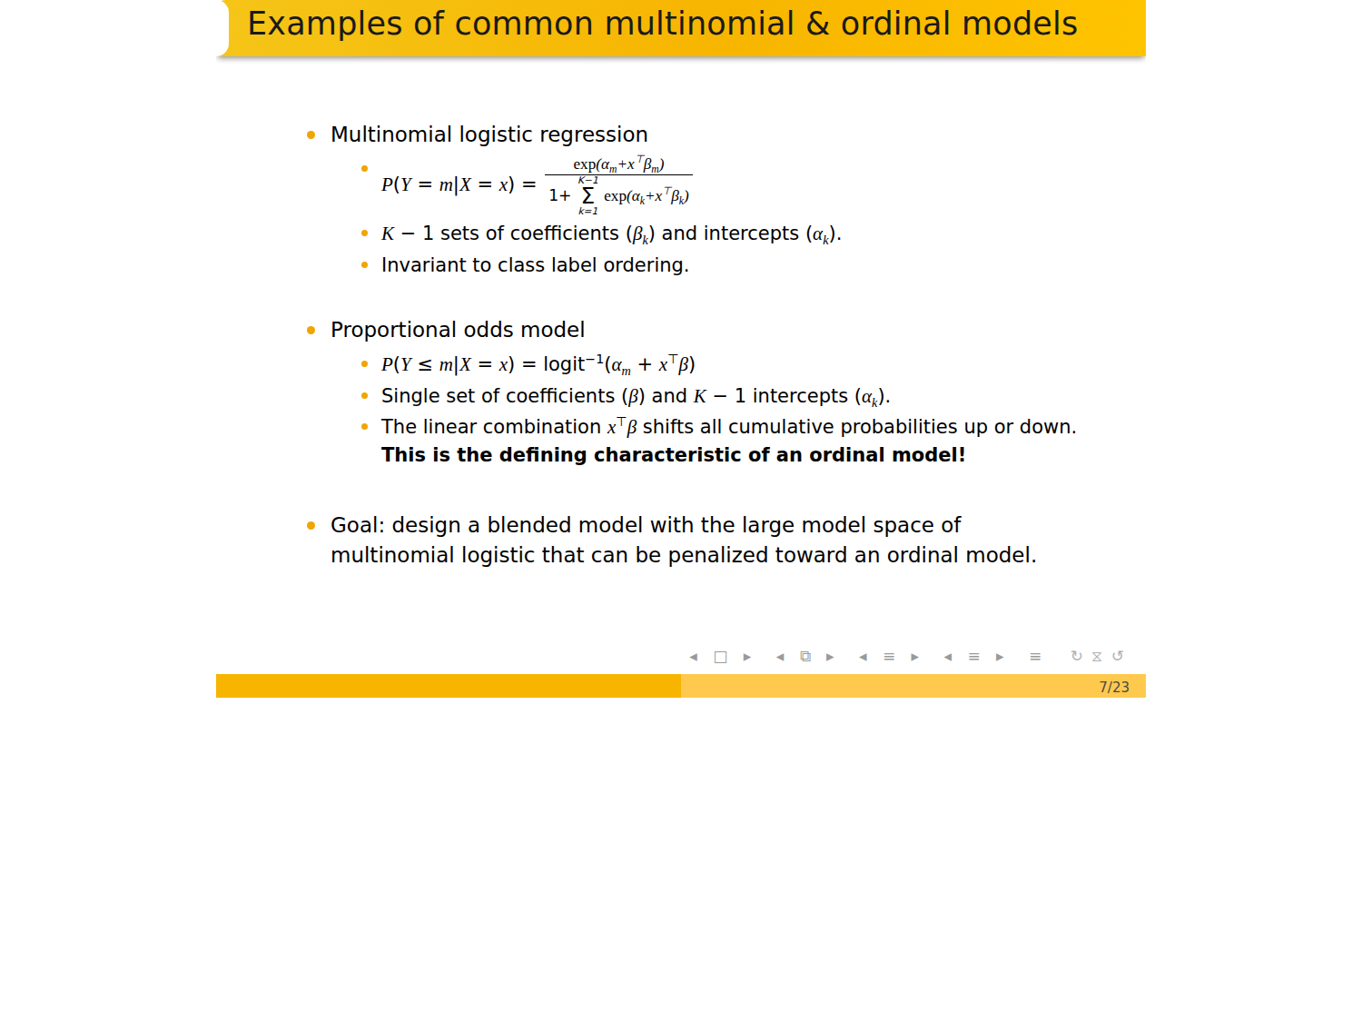Examples of common multinomial & ordinal models
Multinomial logistic regression
P(Y = m|X = x) = exp(αm+x⊤βm) 1+ K−1 Σ k=1 exp(αk+x⊤βk)
K − 1 sets of coefficients (βk) and intercepts (αk).
Invariant to class label ordering.
Proportional odds model
P(Y ≤ m|X = x) = logit−1(αm + x⊤β)
Single set of coefficients (β) and K − 1 intercepts (αk).
The linear combination x⊤β shifts all cumulative probabilities up or down. This is the defining characteristic of an ordinal model!
Goal: design a blended model with the large model space of multinomial logistic that can be penalized toward an ordinal model.
◂ □ ▸ ◂ ⧉ ▸ ◂ ≡ ▸ ◂ ≡ ▸ ≡ ↻ ⧖ ↺
7/23